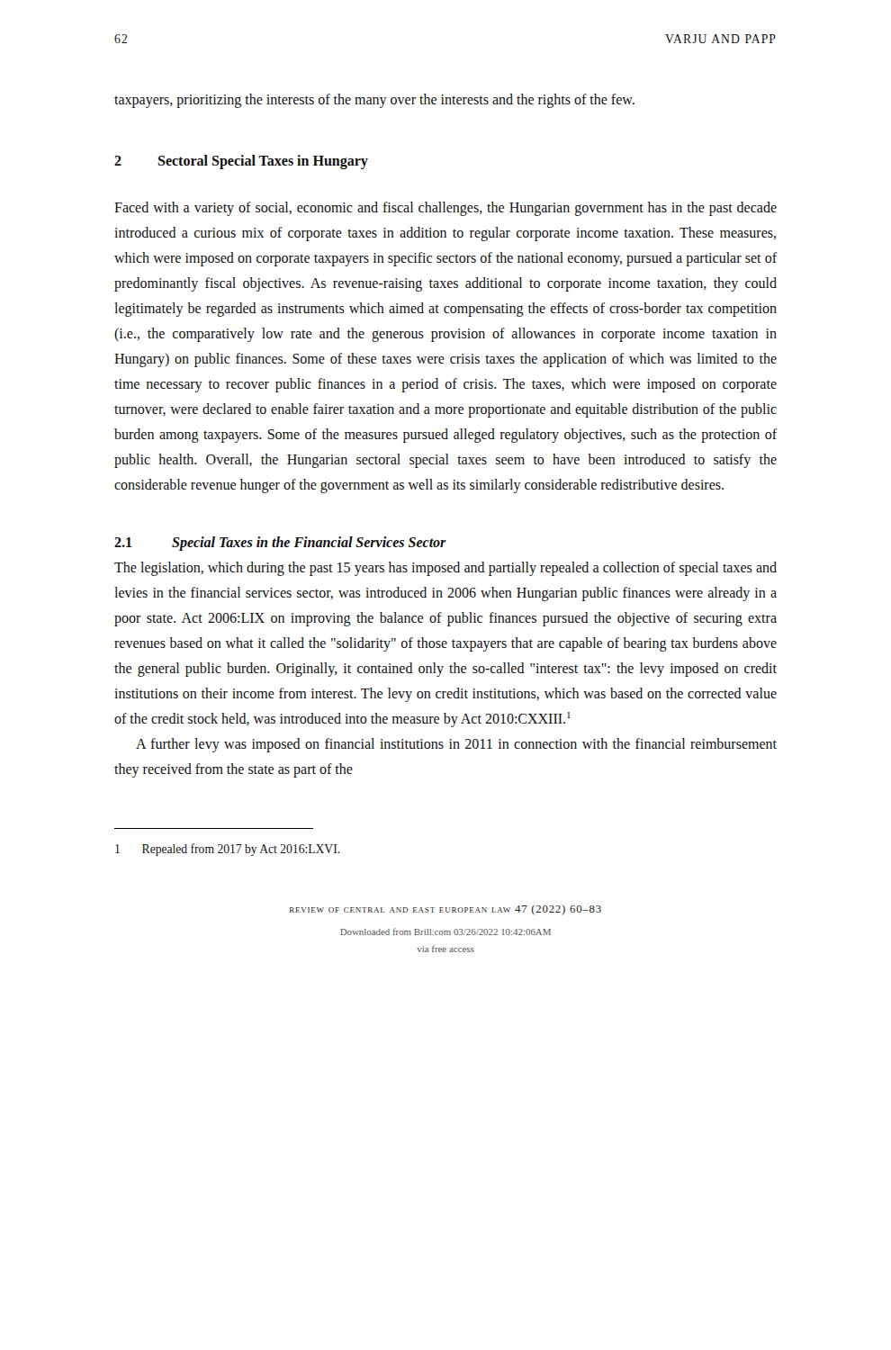62 Varju and Papp
taxpayers, prioritizing the interests of the many over the interests and the rights of the few.
2 Sectoral Special Taxes in Hungary
Faced with a variety of social, economic and fiscal challenges, the Hungarian government has in the past decade introduced a curious mix of corporate taxes in addition to regular corporate income taxation. These measures, which were imposed on corporate taxpayers in specific sectors of the national economy, pursued a particular set of predominantly fiscal objectives. As revenue-raising taxes additional to corporate income taxation, they could legitimately be regarded as instruments which aimed at compensating the effects of cross-border tax competition (i.e., the comparatively low rate and the generous provision of allowances in corporate income taxation in Hungary) on public finances. Some of these taxes were crisis taxes the application of which was limited to the time necessary to recover public finances in a period of crisis. The taxes, which were imposed on corporate turnover, were declared to enable fairer taxation and a more proportionate and equitable distribution of the public burden among taxpayers. Some of the measures pursued alleged regulatory objectives, such as the protection of public health. Overall, the Hungarian sectoral special taxes seem to have been introduced to satisfy the considerable revenue hunger of the government as well as its similarly considerable redistributive desires.
2.1 Special Taxes in the Financial Services Sector
The legislation, which during the past 15 years has imposed and partially repealed a collection of special taxes and levies in the financial services sector, was introduced in 2006 when Hungarian public finances were already in a poor state. Act 2006:LIX on improving the balance of public finances pursued the objective of securing extra revenues based on what it called the "solidarity" of those taxpayers that are capable of bearing tax burdens above the general public burden. Originally, it contained only the so-called "interest tax": the levy imposed on credit institutions on their income from interest. The levy on credit institutions, which was based on the corrected value of the credit stock held, was introduced into the measure by Act 2010:CXXIII.1
A further levy was imposed on financial institutions in 2011 in connection with the financial reimbursement they received from the state as part of the
1 Repealed from 2017 by Act 2016:LXVI.
review of central and east european law 47 (2022) 60–83
Downloaded from Brill.com 03/26/2022 10:42:06AM
via free access